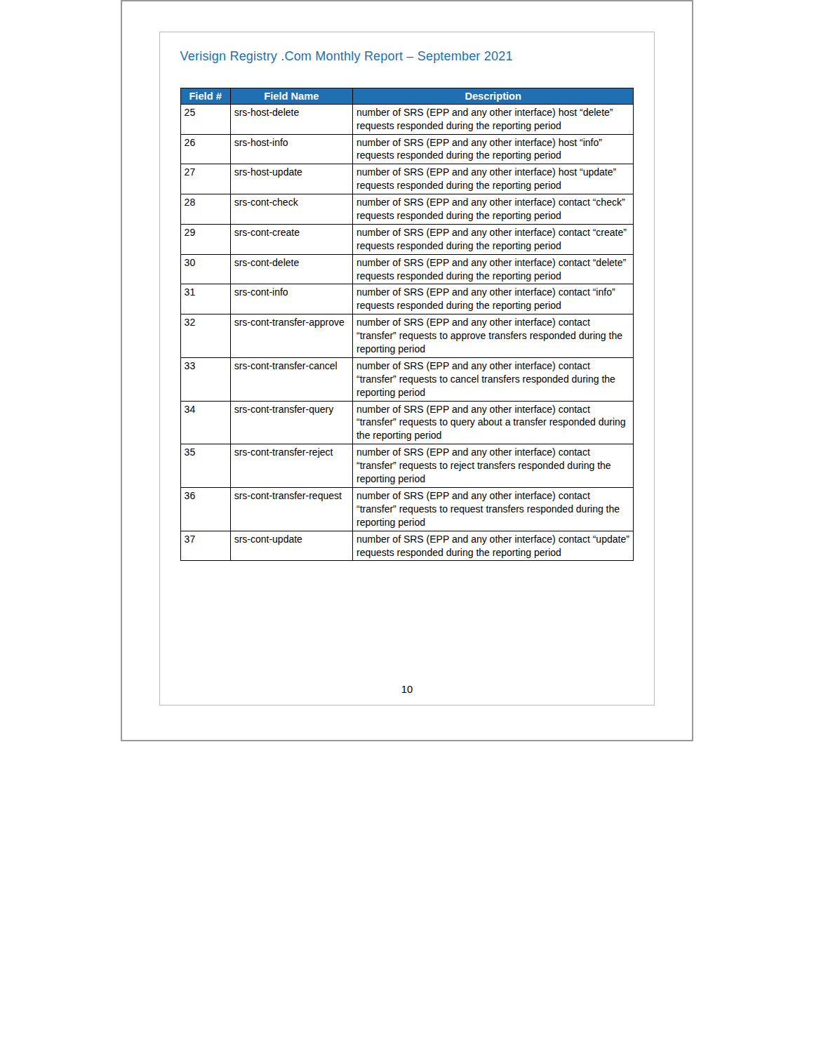Verisign Registry .Com Monthly Report – September 2021
| Field # | Field Name | Description |
| --- | --- | --- |
| 25 | srs-host-delete | number of SRS (EPP and any other interface) host “delete” requests responded during the reporting period |
| 26 | srs-host-info | number of SRS (EPP and any other interface) host “info” requests responded during the reporting period |
| 27 | srs-host-update | number of SRS (EPP and any other interface) host “update” requests responded during the reporting period |
| 28 | srs-cont-check | number of SRS (EPP and any other interface) contact “check” requests responded during the reporting period |
| 29 | srs-cont-create | number of SRS (EPP and any other interface) contact “create” requests responded during the reporting period |
| 30 | srs-cont-delete | number of SRS (EPP and any other interface) contact “delete” requests responded during the reporting period |
| 31 | srs-cont-info | number of SRS (EPP and any other interface) contact “info” requests responded during the reporting period |
| 32 | srs-cont-transfer-approve | number of SRS (EPP and any other interface) contact “transfer” requests to approve transfers responded during the reporting period |
| 33 | srs-cont-transfer-cancel | number of SRS (EPP and any other interface) contact “transfer” requests to cancel transfers responded during the reporting period |
| 34 | srs-cont-transfer-query | number of SRS (EPP and any other interface) contact “transfer” requests to query about a transfer responded during the reporting period |
| 35 | srs-cont-transfer-reject | number of SRS (EPP and any other interface) contact “transfer” requests to reject transfers responded during the reporting period |
| 36 | srs-cont-transfer-request | number of SRS (EPP and any other interface) contact “transfer” requests to request transfers responded during the reporting period |
| 37 | srs-cont-update | number of SRS (EPP and any other interface) contact “update” requests responded during the reporting period |
10